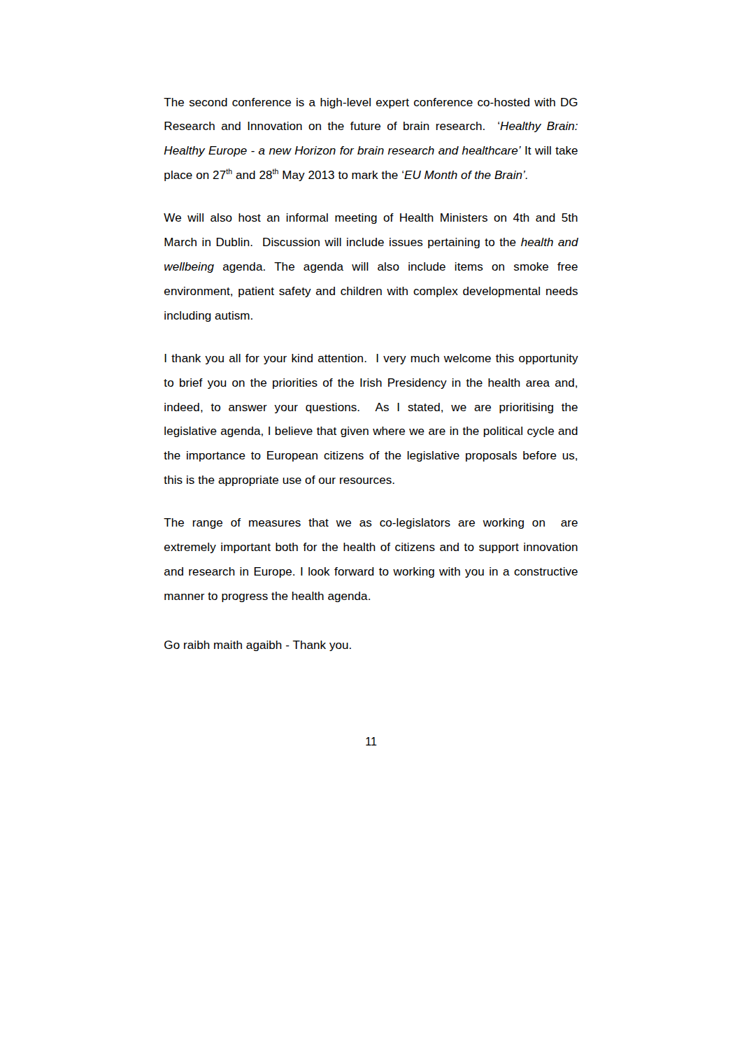The second conference is a high-level expert conference co-hosted with DG Research and Innovation on the future of brain research. ‘Healthy Brain: Healthy Europe - a new Horizon for brain research and healthcare’ It will take place on 27th and 28th May 2013 to mark the ‘EU Month of the Brain’.
We will also host an informal meeting of Health Ministers on 4th and 5th March in Dublin. Discussion will include issues pertaining to the health and wellbeing agenda. The agenda will also include items on smoke free environment, patient safety and children with complex developmental needs including autism.
I thank you all for your kind attention. I very much welcome this opportunity to brief you on the priorities of the Irish Presidency in the health area and, indeed, to answer your questions. As I stated, we are prioritising the legislative agenda, I believe that given where we are in the political cycle and the importance to European citizens of the legislative proposals before us, this is the appropriate use of our resources.
The range of measures that we as co-legislators are working on are extremely important both for the health of citizens and to support innovation and research in Europe. I look forward to working with you in a constructive manner to progress the health agenda.
Go raibh maith agaibh - Thank you.
11